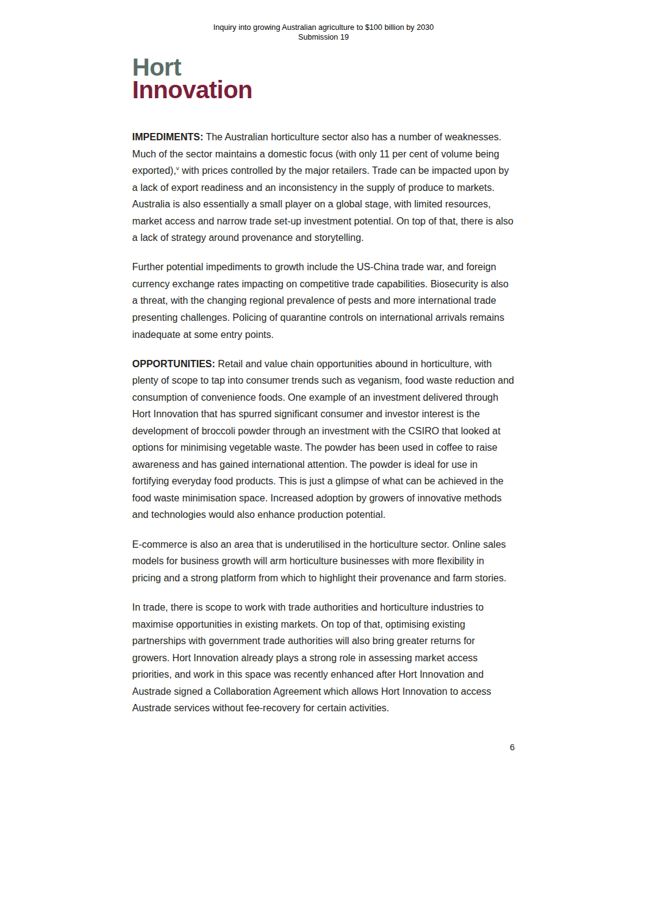Inquiry into growing Australian agriculture to $100 billion by 2030
Submission 19
Hort Innovation
IMPEDIMENTS: The Australian horticulture sector also has a number of weaknesses. Much of the sector maintains a domestic focus (with only 11 per cent of volume being exported),v with prices controlled by the major retailers. Trade can be impacted upon by a lack of export readiness and an inconsistency in the supply of produce to markets. Australia is also essentially a small player on a global stage, with limited resources, market access and narrow trade set-up investment potential. On top of that, there is also a lack of strategy around provenance and storytelling.
Further potential impediments to growth include the US-China trade war, and foreign currency exchange rates impacting on competitive trade capabilities. Biosecurity is also a threat, with the changing regional prevalence of pests and more international trade presenting challenges. Policing of quarantine controls on international arrivals remains inadequate at some entry points.
OPPORTUNITIES: Retail and value chain opportunities abound in horticulture, with plenty of scope to tap into consumer trends such as veganism, food waste reduction and consumption of convenience foods. One example of an investment delivered through Hort Innovation that has spurred significant consumer and investor interest is the development of broccoli powder through an investment with the CSIRO that looked at options for minimising vegetable waste. The powder has been used in coffee to raise awareness and has gained international attention. The powder is ideal for use in fortifying everyday food products. This is just a glimpse of what can be achieved in the food waste minimisation space. Increased adoption by growers of innovative methods and technologies would also enhance production potential.
E-commerce is also an area that is underutilised in the horticulture sector. Online sales models for business growth will arm horticulture businesses with more flexibility in pricing and a strong platform from which to highlight their provenance and farm stories.
In trade, there is scope to work with trade authorities and horticulture industries to maximise opportunities in existing markets. On top of that, optimising existing partnerships with government trade authorities will also bring greater returns for growers. Hort Innovation already plays a strong role in assessing market access priorities, and work in this space was recently enhanced after Hort Innovation and Austrade signed a Collaboration Agreement which allows Hort Innovation to access Austrade services without fee-recovery for certain activities.
6